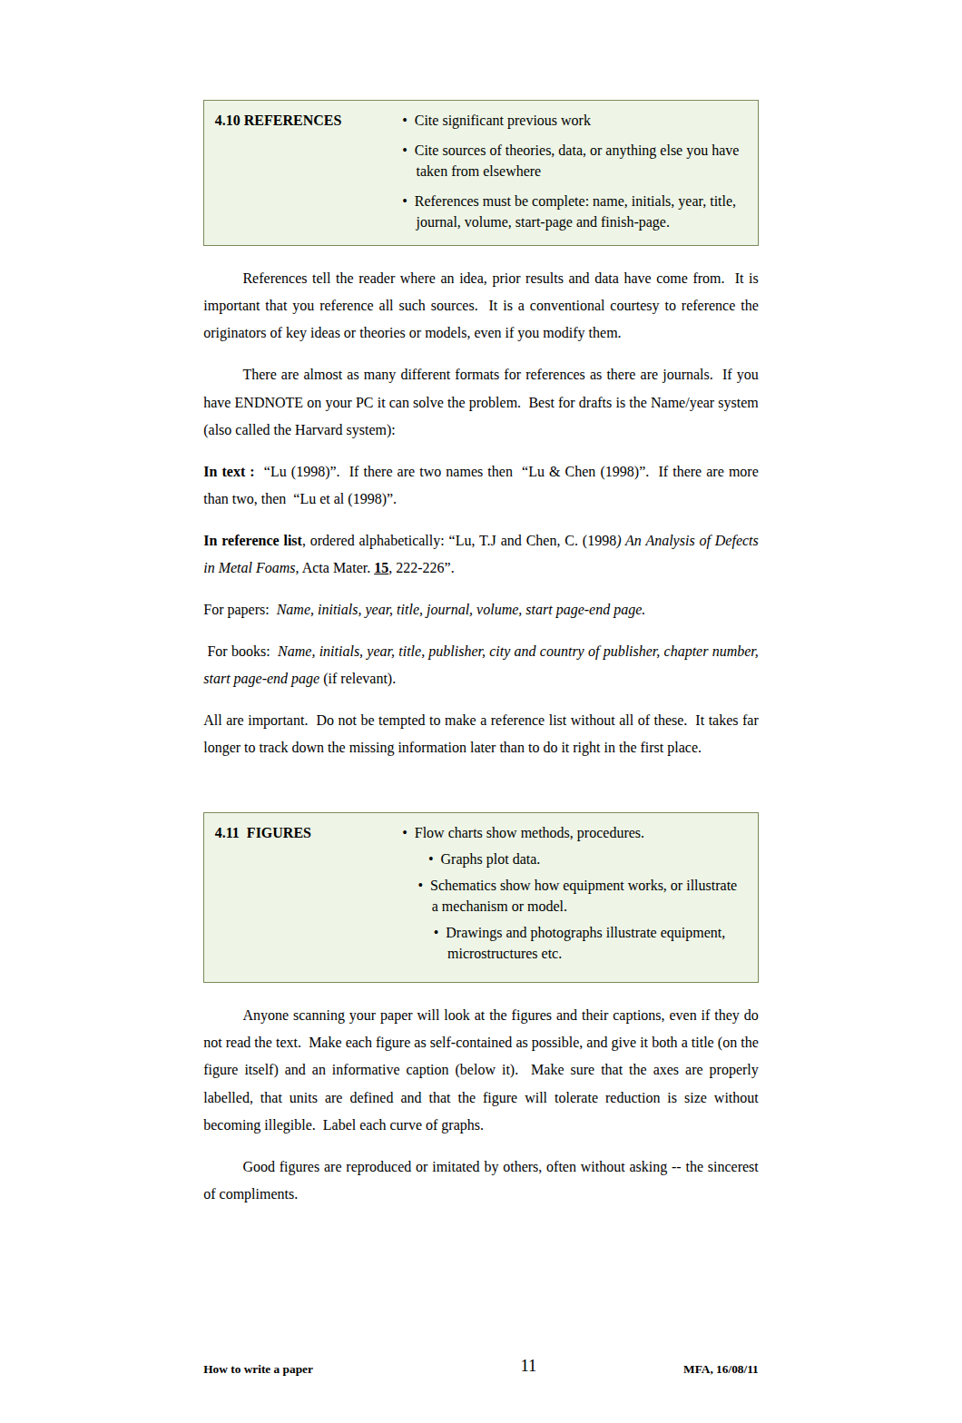| 4.10 REFERENCES | • Cite significant previous work • Cite sources of theories, data, or anything else you have taken from elsewhere • References must be complete: name, initials, year, title, journal, volume, start-page and finish-page. |
References tell the reader where an idea, prior results and data have come from. It is important that you reference all such sources. It is a conventional courtesy to reference the originators of key ideas or theories or models, even if you modify them.
There are almost as many different formats for references as there are journals. If you have ENDNOTE on your PC it can solve the problem. Best for drafts is the Name/year system (also called the Harvard system):
In text : “Lu (1998)”. If there are two names then “Lu & Chen (1998)”. If there are more than two, then “Lu et al (1998)”.
In reference list, ordered alphabetically: “Lu, T.J and Chen, C. (1998) An Analysis of Defects in Metal Foams, Acta Mater. 15, 222-226”.
For papers: Name, initials, year, title, journal, volume, start page-end page.
For books: Name, initials, year, title, publisher, city and country of publisher, chapter number, start page-end page (if relevant).
All are important. Do not be tempted to make a reference list without all of these. It takes far longer to track down the missing information later than to do it right in the first place.
| 4.11 FIGURES | • Flow charts show methods, procedures. • Graphs plot data. • Schematics show how equipment works, or illustrate a mechanism or model. • Drawings and photographs illustrate equipment, microstructures etc. |
Anyone scanning your paper will look at the figures and their captions, even if they do not read the text. Make each figure as self-contained as possible, and give it both a title (on the figure itself) and an informative caption (below it). Make sure that the axes are properly labelled, that units are defined and that the figure will tolerate reduction is size without becoming illegible. Label each curve of graphs.
Good figures are reproduced or imitated by others, often without asking -- the sincerest of compliments.
| How to write a paper | 11 | MFA, 16/08/11 |